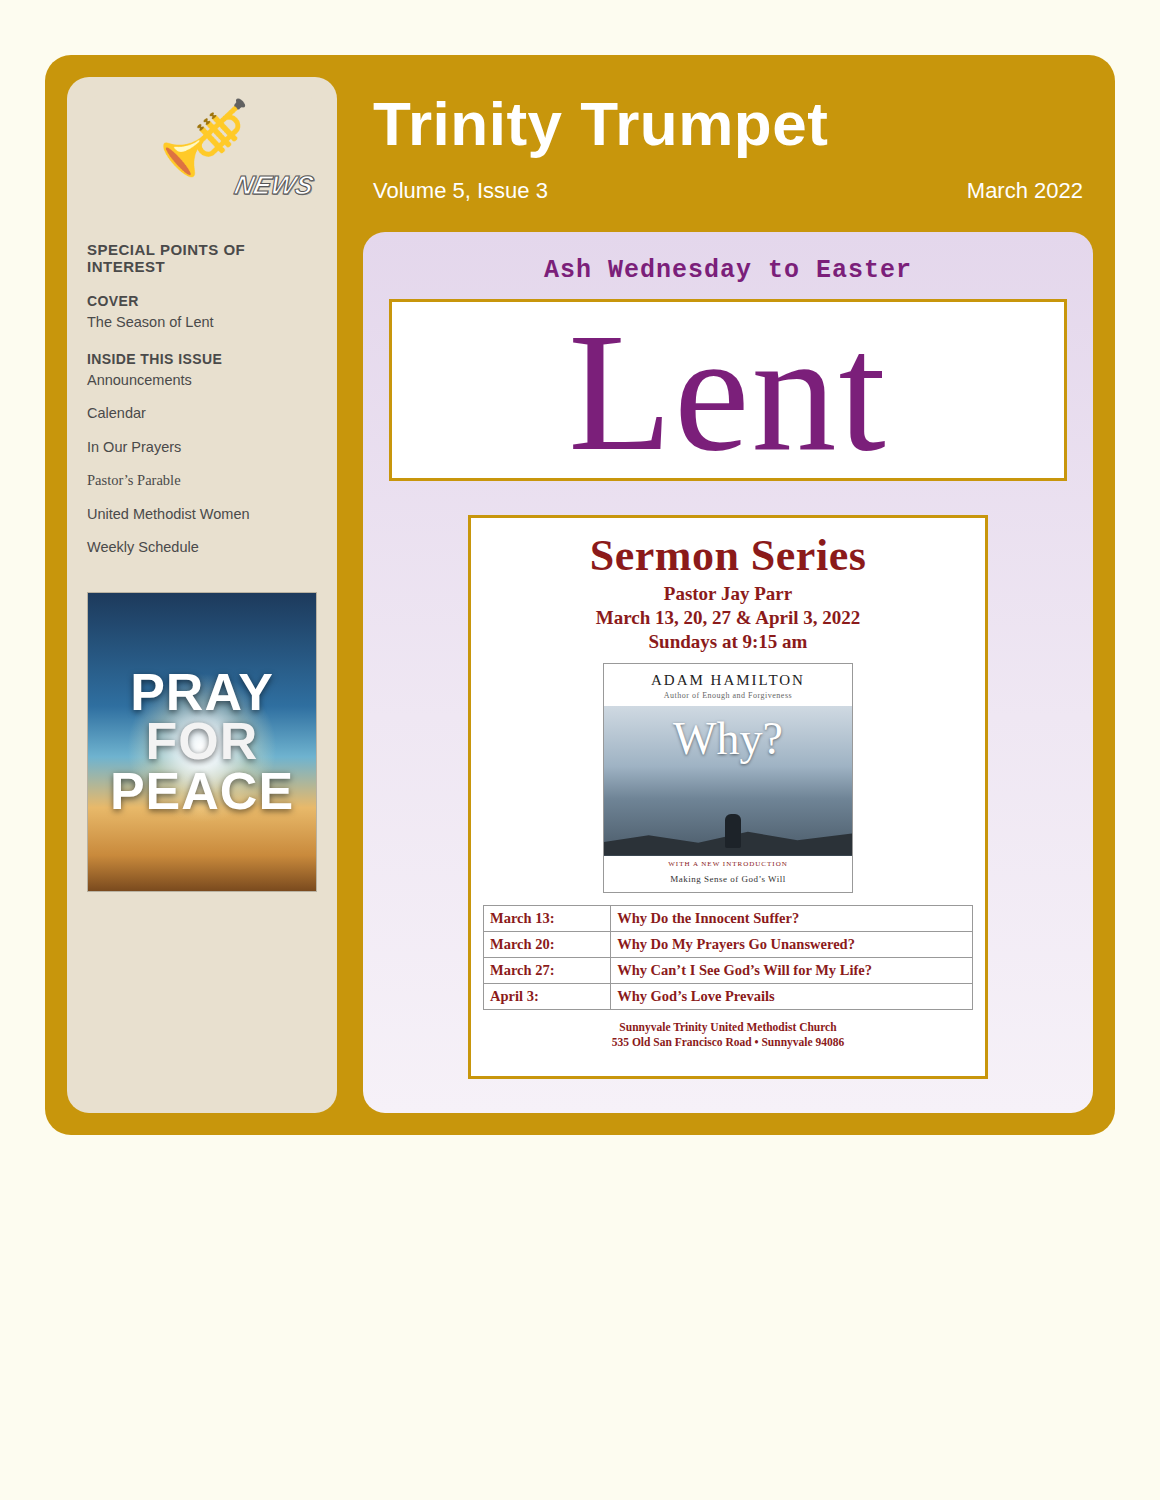🎺
NEWS
SPECIAL POINTS OF INTEREST
COVER
The Season of Lent
INSIDE THIS ISSUE
Announcements
Calendar
In Our Prayers
Pastor’s Parable
United Methodist Women
Weekly Schedule
PRAY FOR PEACE
Trinity Trumpet
Volume 5, Issue 3 March 2022
Ash Wednesday to Easter
Lent
Sermon Series
Pastor Jay Parr
March 13, 20, 27 & April 3, 2022
Sundays at 9:15 am
Adam Hamilton
Author of Enough and Forgiveness
Why?
WITH A NEW INTRODUCTION
Making Sense of God’s Will
| March 13: | Why Do the Innocent Suffer? |
| March 20: | Why Do My Prayers Go Unanswered? |
| March 27: | Why Can’t I See God’s Will for My Life? |
| April 3: | Why God’s Love Prevails |
Sunnyvale Trinity United Methodist Church
535 Old San Francisco Road • Sunnyvale 94086